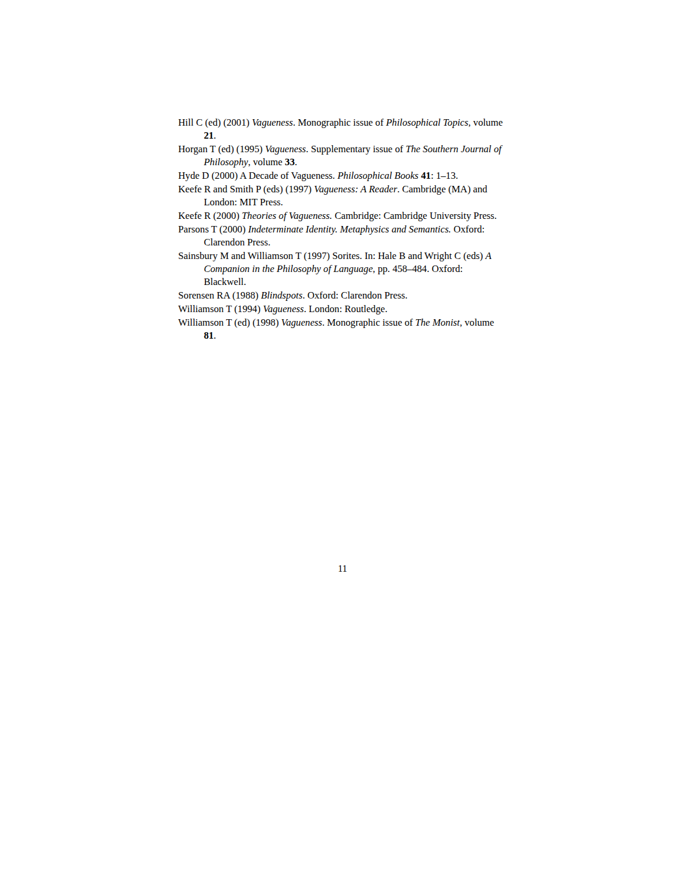Hill C (ed) (2001) Vagueness. Monographic issue of Philosophical Topics, volume 21.
Horgan T (ed) (1995) Vagueness. Supplementary issue of The Southern Journal of Philosophy, volume 33.
Hyde D (2000) A Decade of Vagueness. Philosophical Books 41: 1–13.
Keefe R and Smith P (eds) (1997) Vagueness: A Reader. Cambridge (MA) and London: MIT Press.
Keefe R (2000) Theories of Vagueness. Cambridge: Cambridge University Press.
Parsons T (2000) Indeterminate Identity. Metaphysics and Semantics. Oxford: Clarendon Press.
Sainsbury M and Williamson T (1997) Sorites. In: Hale B and Wright C (eds) A Companion in the Philosophy of Language, pp. 458–484. Oxford: Blackwell.
Sorensen RA (1988) Blindspots. Oxford: Clarendon Press.
Williamson T (1994) Vagueness. London: Routledge.
Williamson T (ed) (1998) Vagueness. Monographic issue of The Monist, volume 81.
11